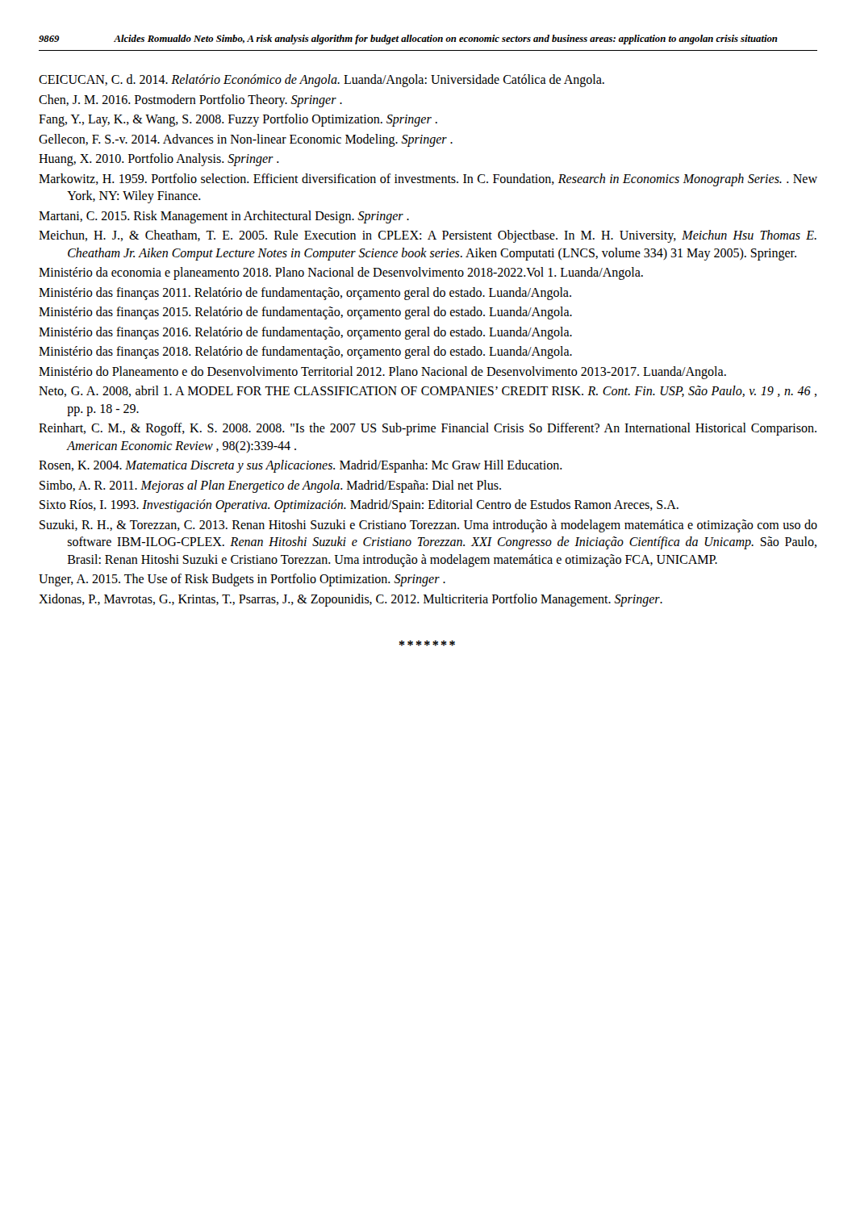9869 Alcides Romualdo Neto Simbo, A risk analysis algorithm for budget allocation on economic sectors and business areas: application to angolan crisis situation
CEICUCAN, C. d. 2014. Relatório Económico de Angola. Luanda/Angola: Universidade Católica de Angola.
Chen, J. M. 2016. Postmodern Portfolio Theory. Springer .
Fang, Y., Lay, K., & Wang, S. 2008. Fuzzy Portfolio Optimization. Springer .
Gellecon, F. S.-v. 2014. Advances in Non-linear Economic Modeling. Springer .
Huang, X. 2010. Portfolio Analysis. Springer .
Markowitz, H. 1959. Portfolio selection. Efficient diversification of investments. In C. Foundation, Research in Economics Monograph Series. . New York, NY: Wiley Finance.
Martani, C. 2015. Risk Management in Architectural Design. Springer .
Meichun, H. J., & Cheatham, T. E. 2005. Rule Execution in CPLEX: A Persistent Objectbase. In M. H. University, Meichun Hsu Thomas E. Cheatham Jr. Aiken Comput Lecture Notes in Computer Science book series. Aiken Computati (LNCS, volume 334) 31 May 2005). Springer.
Ministério da economia e planeamento 2018. Plano Nacional de Desenvolvimento 2018-2022.Vol 1. Luanda/Angola.
Ministério das finanças 2011. Relatório de fundamentação, orçamento geral do estado. Luanda/Angola.
Ministério das finanças 2015. Relatório de fundamentação, orçamento geral do estado. Luanda/Angola.
Ministério das finanças 2016. Relatório de fundamentação, orçamento geral do estado. Luanda/Angola.
Ministério das finanças 2018. Relatório de fundamentação, orçamento geral do estado. Luanda/Angola.
Ministério do Planeamento e do Desenvolvimento Territorial 2012. Plano Nacional de Desenvolvimento 2013-2017. Luanda/Angola.
Neto, G. A. 2008, abril 1. A MODEL FOR THE CLASSIFICATION OF COMPANIES’ CREDIT RISK. R. Cont. Fin. USP, São Paulo, v. 19 , n. 46 , pp. p. 18 - 29.
Reinhart, C. M., & Rogoff, K. S. 2008. 2008. "Is the 2007 US Sub-prime Financial Crisis So Different? An International Historical Comparison. American Economic Review , 98(2):339-44 .
Rosen, K. 2004. Matematica Discreta y sus Aplicaciones. Madrid/Espanha: Mc Graw Hill Education.
Simbo, A. R. 2011. Mejoras al Plan Energetico de Angola. Madrid/España: Dial net Plus.
Sixto Ríos, I. 1993. Investigación Operativa. Optimización. Madrid/Spain: Editorial Centro de Estudos Ramon Areces, S.A.
Suzuki, R. H., & Torezzan, C. 2013. Renan Hitoshi Suzuki e Cristiano Torezzan. Uma introdução à modelagem matemática e otimização com uso do software IBM-ILOG-CPLEX. Renan Hitoshi Suzuki e Cristiano Torezzan. XXI Congresso de Iniciação Científica da Unicamp. São Paulo, Brasil: Renan Hitoshi Suzuki e Cristiano Torezzan. Uma introdução à modelagem matemática e otimização FCA, UNICAMP.
Unger, A. 2015. The Use of Risk Budgets in Portfolio Optimization. Springer .
Xidonas, P., Mavrotas, G., Krintas, T., Psarras, J., & Zopounidis, C. 2012. Multicriteria Portfolio Management. Springer.
*******